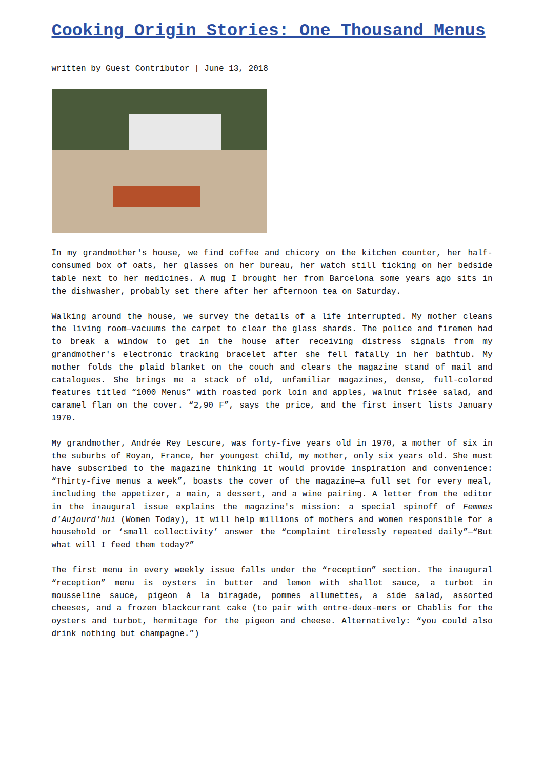Cooking Origin Stories: One Thousand Menus
written by Guest Contributor | June 13, 2018
In my grandmother's house, we find coffee and chicory on the kitchen counter, her half-consumed box of oats, her glasses on her bureau, her watch still ticking on her bedside table next to her medicines. A mug I brought her from Barcelona some years ago sits in the dishwasher, probably set there after her afternoon tea on Saturday.
Walking around the house, we survey the details of a life interrupted. My mother cleans the living room—vacuums the carpet to clear the glass shards. The police and firemen had to break a window to get in the house after receiving distress signals from my grandmother's electronic tracking bracelet after she fell fatally in her bathtub. My mother folds the plaid blanket on the couch and clears the magazine stand of mail and catalogues. She brings me a stack of old, unfamiliar magazines, dense, full-colored features titled “1000 Menus” with roasted pork loin and apples, walnut frisée salad, and caramel flan on the cover. “2,90 F”, says the price, and the first insert lists January 1970.
My grandmother, Andrée Rey Lescure, was forty-five years old in 1970, a mother of six in the suburbs of Royan, France, her youngest child, my mother, only six years old. She must have subscribed to the magazine thinking it would provide inspiration and convenience: “Thirty-five menus a week”, boasts the cover of the magazine—a full set for every meal, including the appetizer, a main, a dessert, and a wine pairing. A letter from the editor in the inaugural issue explains the magazine's mission: a special spinoff of Femmes d'Aujourd'hui (Women Today), it will help millions of mothers and women responsible for a household or ‘small collectivity’ answer the “complaint tirelessly repeated daily”—“But what will I feed them today?”
The first menu in every weekly issue falls under the “reception” section. The inaugural “reception” menu is oysters in butter and lemon with shallot sauce, a turbot in mousseline sauce, pigeon à la biragade, pommes allumettes, a side salad, assorted cheeses, and a frozen blackcurrant cake (to pair with entre-deux-mers or Chablis for the oysters and turbot, hermitage for the pigeon and cheese. Alternatively: “you could also drink nothing but champagne.”)